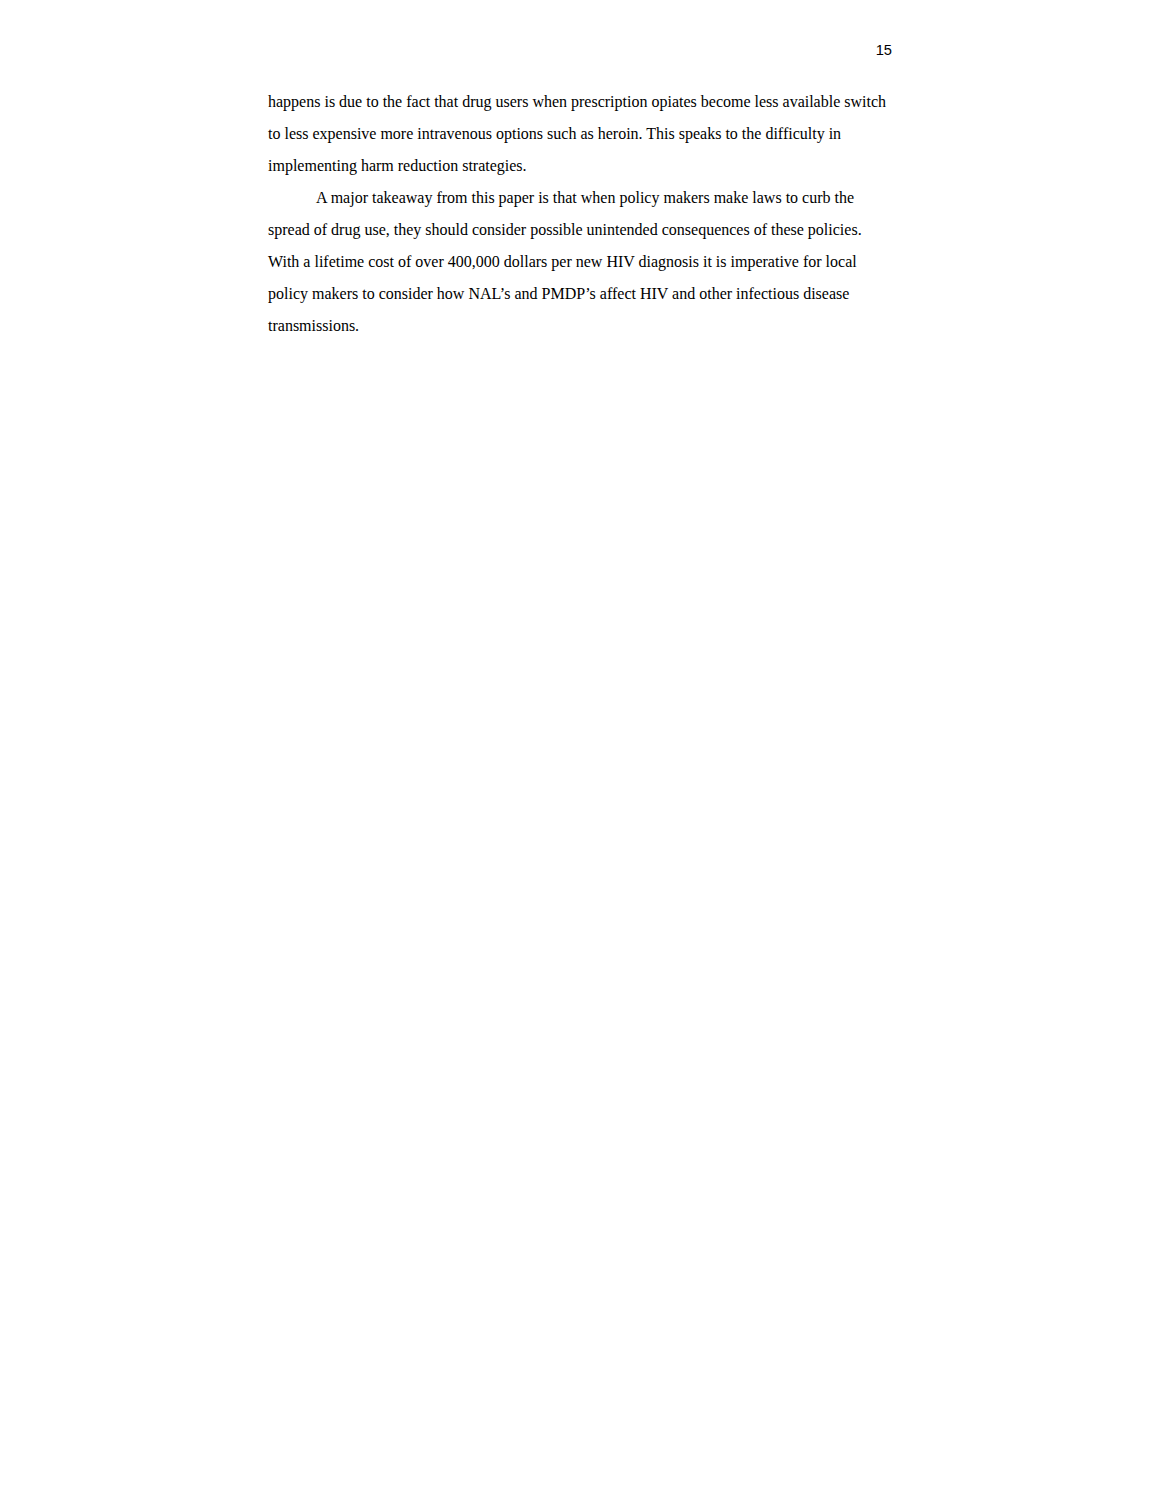15
happens is due to the fact that drug users when prescription opiates become less available switch to less expensive more intravenous options such as heroin. This speaks to the difficulty in implementing harm reduction strategies.
A major takeaway from this paper is that when policy makers make laws to curb the spread of drug use, they should consider possible unintended consequences of these policies. With a lifetime cost of over 400,000 dollars per new HIV diagnosis it is imperative for local policy makers to consider how NAL’s and PMDP’s affect HIV and other infectious disease transmissions.